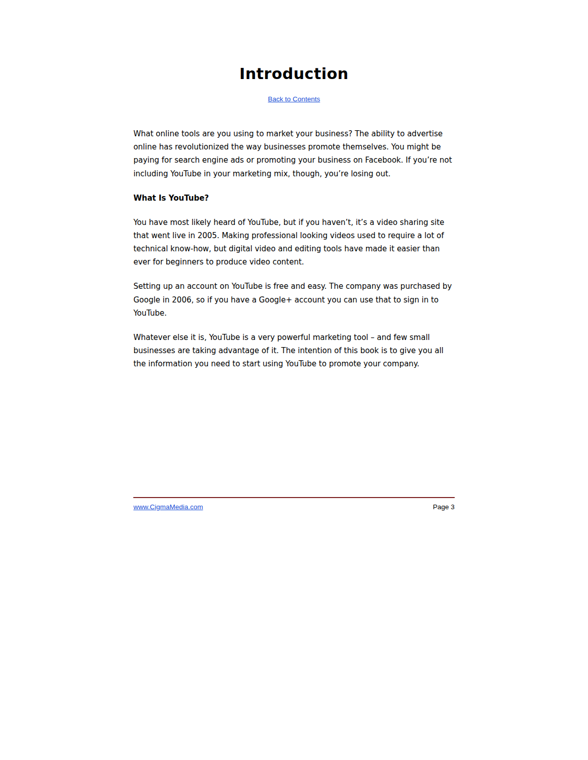Introduction
Back to Contents
What online tools are you using to market your business? The ability to advertise online has revolutionized the way businesses promote themselves. You might be paying for search engine ads or promoting your business on Facebook. If you’re not including YouTube in your marketing mix, though, you’re losing out.
What Is YouTube?
You have most likely heard of YouTube, but if you haven’t, it’s a video sharing site that went live in 2005. Making professional looking videos used to require a lot of technical know-how, but digital video and editing tools have made it easier than ever for beginners to produce video content.
Setting up an account on YouTube is free and easy. The company was purchased by Google in 2006, so if you have a Google+ account you can use that to sign in to YouTube.
Whatever else it is, YouTube is a very powerful marketing tool – and few small businesses are taking advantage of it. The intention of this book is to give you all the information you need to start using YouTube to promote your company.
www.CigmaMedia.com Page 3